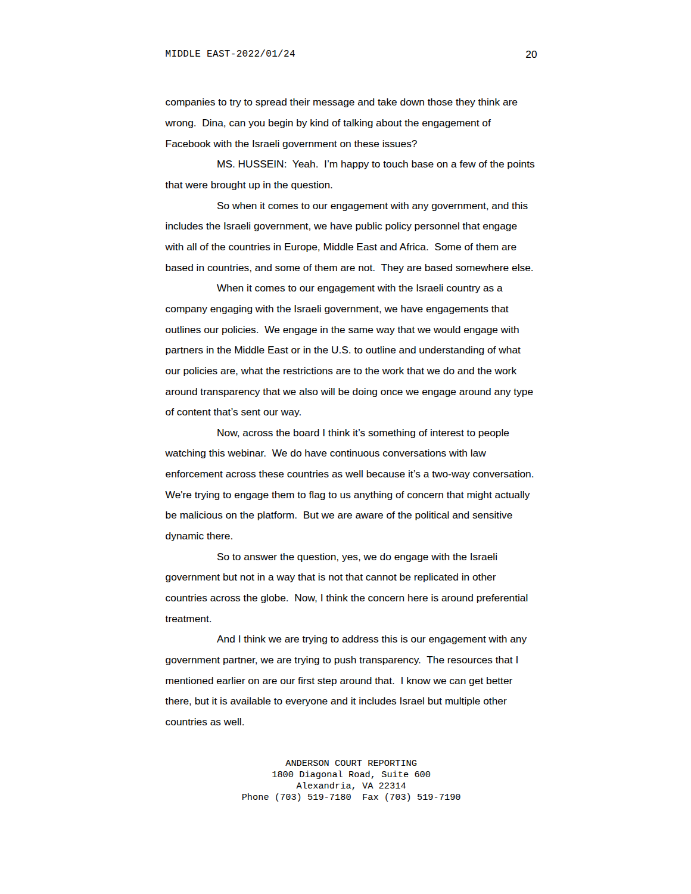MIDDLE EAST-2022/01/24
20
companies to try to spread their message and take down those they think are wrong. Dina, can you begin by kind of talking about the engagement of Facebook with the Israeli government on these issues?
MS. HUSSEIN: Yeah. I’m happy to touch base on a few of the points that were brought up in the question.
So when it comes to our engagement with any government, and this includes the Israeli government, we have public policy personnel that engage with all of the countries in Europe, Middle East and Africa. Some of them are based in countries, and some of them are not. They are based somewhere else.
When it comes to our engagement with the Israeli country as a company engaging with the Israeli government, we have engagements that outlines our policies. We engage in the same way that we would engage with partners in the Middle East or in the U.S. to outline and understanding of what our policies are, what the restrictions are to the work that we do and the work around transparency that we also will be doing once we engage around any type of content that’s sent our way.
Now, across the board I think it’s something of interest to people watching this webinar. We do have continuous conversations with law enforcement across these countries as well because it’s a two-way conversation. We're trying to engage them to flag to us anything of concern that might actually be malicious on the platform. But we are aware of the political and sensitive dynamic there.
So to answer the question, yes, we do engage with the Israeli government but not in a way that is not that cannot be replicated in other countries across the globe. Now, I think the concern here is around preferential treatment.
And I think we are trying to address this is our engagement with any government partner, we are trying to push transparency. The resources that I mentioned earlier on are our first step around that. I know we can get better there, but it is available to everyone and it includes Israel but multiple other countries as well.
ANDERSON COURT REPORTING
1800 Diagonal Road, Suite 600
Alexandria, VA 22314
Phone (703) 519-7180 Fax (703) 519-7190